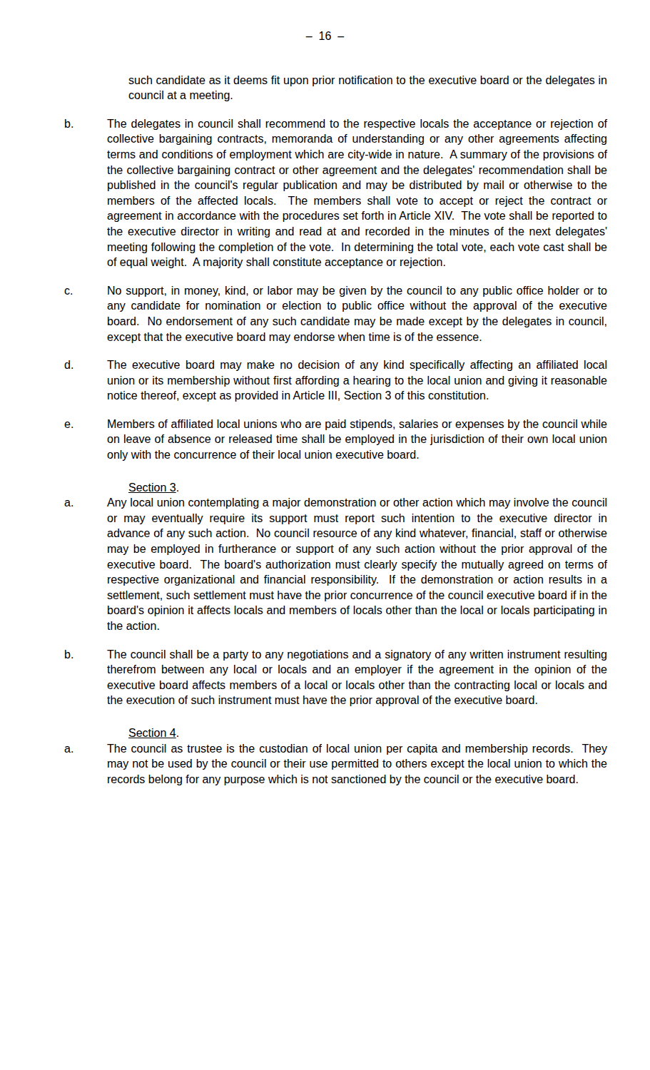– 16 –
such candidate as it deems fit upon prior notification to the executive board or the delegates in council at a meeting.
b.
The delegates in council shall recommend to the respective locals the acceptance or rejection of collective bargaining contracts, memoranda of understanding or any other agreements affecting terms and conditions of employment which are city-wide in nature. A summary of the provisions of the collective bargaining contract or other agreement and the delegates' recommendation shall be published in the council's regular publication and may be distributed by mail or otherwise to the members of the affected locals. The members shall vote to accept or reject the contract or agreement in accordance with the procedures set forth in Article XIV. The vote shall be reported to the executive director in writing and read at and recorded in the minutes of the next delegates' meeting following the completion of the vote. In determining the total vote, each vote cast shall be of equal weight. A majority shall constitute acceptance or rejection.
c.
No support, in money, kind, or labor may be given by the council to any public office holder or to any candidate for nomination or election to public office without the approval of the executive board. No endorsement of any such candidate may be made except by the delegates in council, except that the executive board may endorse when time is of the essence.
d.
The executive board may make no decision of any kind specifically affecting an affiliated local union or its membership without first affording a hearing to the local union and giving it reasonable notice thereof, except as provided in Article III, Section 3 of this constitution.
e.
Members of affiliated local unions who are paid stipends, salaries or expenses by the council while on leave of absence or released time shall be employed in the jurisdiction of their own local union only with the concurrence of their local union executive board.
Section 3.
a.
Any local union contemplating a major demonstration or other action which may involve the council or may eventually require its support must report such intention to the executive director in advance of any such action. No council resource of any kind whatever, financial, staff or otherwise may be employed in furtherance or support of any such action without the prior approval of the executive board. The board's authorization must clearly specify the mutually agreed on terms of respective organizational and financial responsibility. If the demonstration or action results in a settlement, such settlement must have the prior concurrence of the council executive board if in the board's opinion it affects locals and members of locals other than the local or locals participating in the action.
b.
The council shall be a party to any negotiations and a signatory of any written instrument resulting therefrom between any local or locals and an employer if the agreement in the opinion of the executive board affects members of a local or locals other than the contracting local or locals and the execution of such instrument must have the prior approval of the executive board.
Section 4.
a.
The council as trustee is the custodian of local union per capita and membership records. They may not be used by the council or their use permitted to others except the local union to which the records belong for any purpose which is not sanctioned by the council or the executive board.